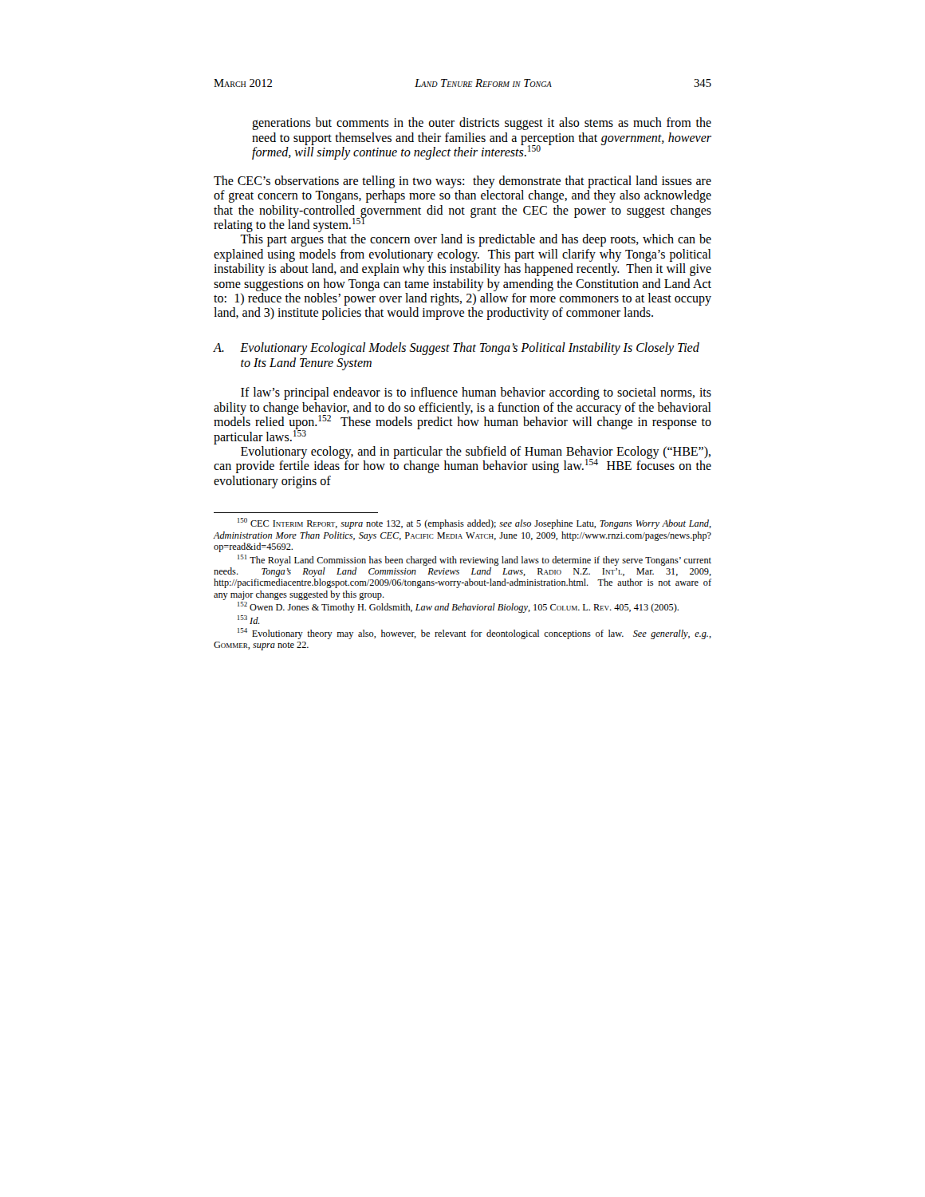March 2012 Land Tenure Reform in Tonga 345
generations but comments in the outer districts suggest it also stems as much from the need to support themselves and their families and a perception that government, however formed, will simply continue to neglect their interests.150
The CEC’s observations are telling in two ways: they demonstrate that practical land issues are of great concern to Tongans, perhaps more so than electoral change, and they also acknowledge that the nobility-controlled government did not grant the CEC the power to suggest changes relating to the land system.151
This part argues that the concern over land is predictable and has deep roots, which can be explained using models from evolutionary ecology. This part will clarify why Tonga’s political instability is about land, and explain why this instability has happened recently. Then it will give some suggestions on how Tonga can tame instability by amending the Constitution and Land Act to: 1) reduce the nobles’ power over land rights, 2) allow for more commoners to at least occupy land, and 3) institute policies that would improve the productivity of commoner lands.
A. Evolutionary Ecological Models Suggest That Tonga’s Political Instability Is Closely Tied to Its Land Tenure System
If law’s principal endeavor is to influence human behavior according to societal norms, its ability to change behavior, and to do so efficiently, is a function of the accuracy of the behavioral models relied upon.152 These models predict how human behavior will change in response to particular laws.153
Evolutionary ecology, and in particular the subfield of Human Behavior Ecology (“HBE”), can provide fertile ideas for how to change human behavior using law.154 HBE focuses on the evolutionary origins of
150 CEC Interim Report, supra note 132, at 5 (emphasis added); see also Josephine Latu, Tongans Worry About Land, Administration More Than Politics, Says CEC, Pacific Media Watch, June 10, 2009, http://www.rnzi.com/pages/news.php?op=read&id=45692.
151 The Royal Land Commission has been charged with reviewing land laws to determine if they serve Tongans’ current needs. Tonga’s Royal Land Commission Reviews Land Laws, Radio N.Z. Int’l, Mar. 31, 2009, http://pacificmediacentre.blogspot.com/2009/06/tongans-worry-about-land-administration.html. The author is not aware of any major changes suggested by this group.
152 Owen D. Jones & Timothy H. Goldsmith, Law and Behavioral Biology, 105 Colum. L. Rev. 405, 413 (2005).
153 Id.
154 Evolutionary theory may also, however, be relevant for deontological conceptions of law. See generally, e.g., Gommer, supra note 22.